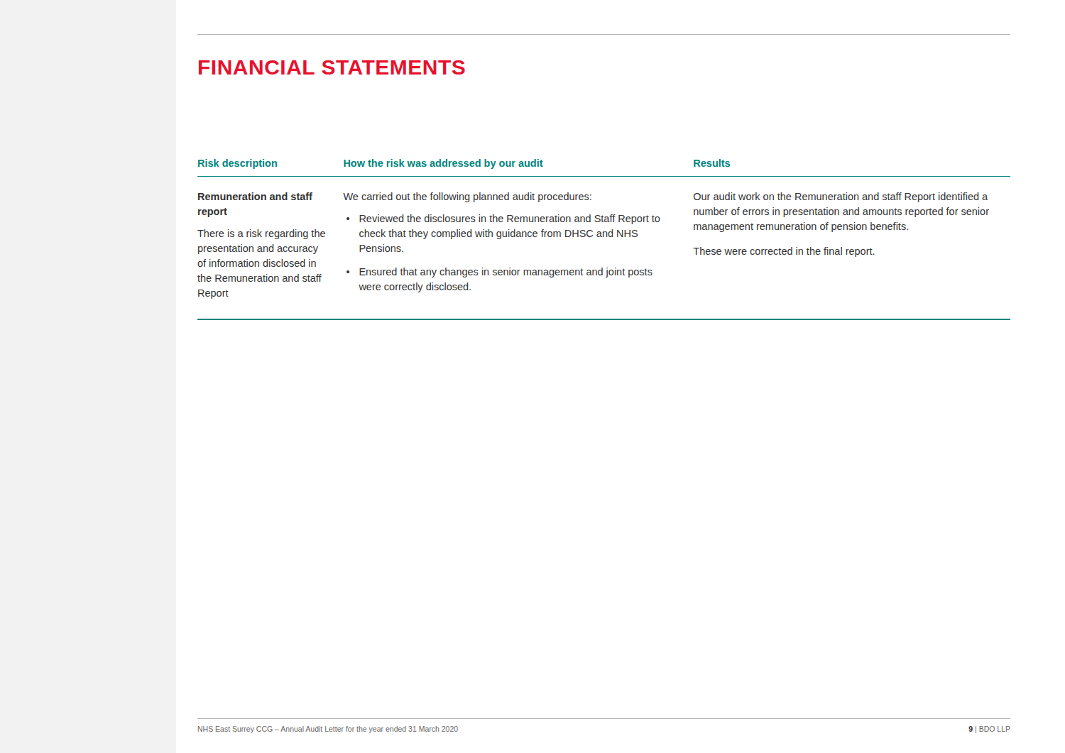FINANCIAL STATEMENTS
| Risk description | How the risk was addressed by our audit | Results |
| --- | --- | --- |
| Remuneration and staff report There is a risk regarding the presentation and accuracy of information disclosed in the Remuneration and staff Report | We carried out the following planned audit procedures: Reviewed the disclosures in the Remuneration and Staff Report to check that they complied with guidance from DHSC and NHS Pensions. Ensured that any changes in senior management and joint posts were correctly disclosed. | Our audit work on the Remuneration and staff Report identified a number of errors in presentation and amounts reported for senior management remuneration of pension benefits. These were corrected in the final report. |
NHS East Surrey CCG – Annual Audit Letter for the year ended 31 March 2020 9 | BDO LLP